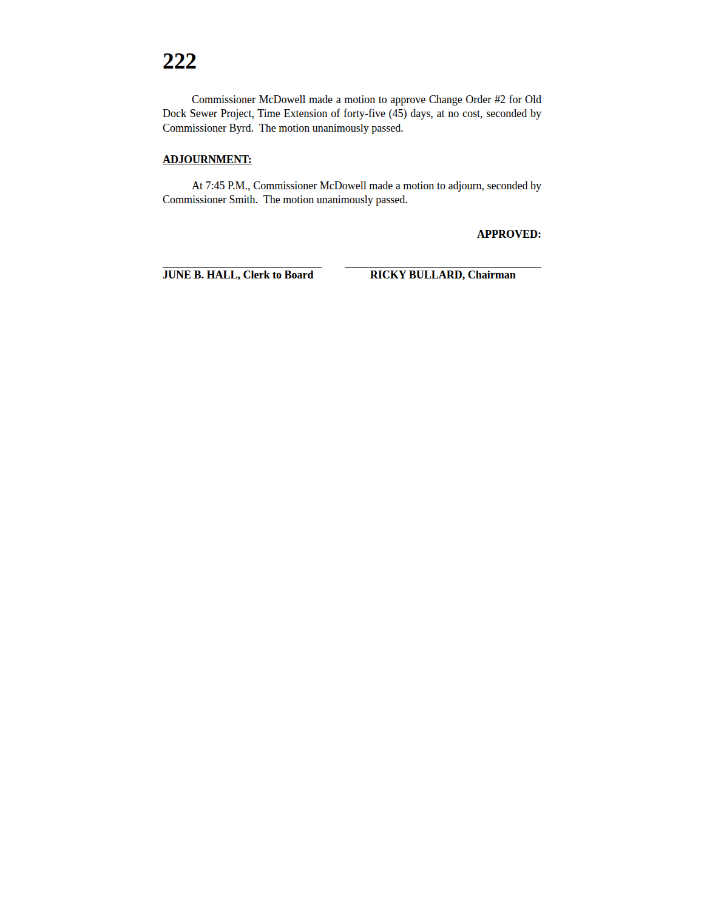222
Commissioner McDowell made a motion to approve Change Order #2 for Old Dock Sewer Project, Time Extension of forty-five (45) days, at no cost, seconded by Commissioner Byrd. The motion unanimously passed.
ADJOURNMENT:
At 7:45 P.M., Commissioner McDowell made a motion to adjourn, seconded by Commissioner Smith. The motion unanimously passed.
APPROVED:
| JUNE B. HALL, Clerk to Board | | RICKY BULLARD, Chairman |